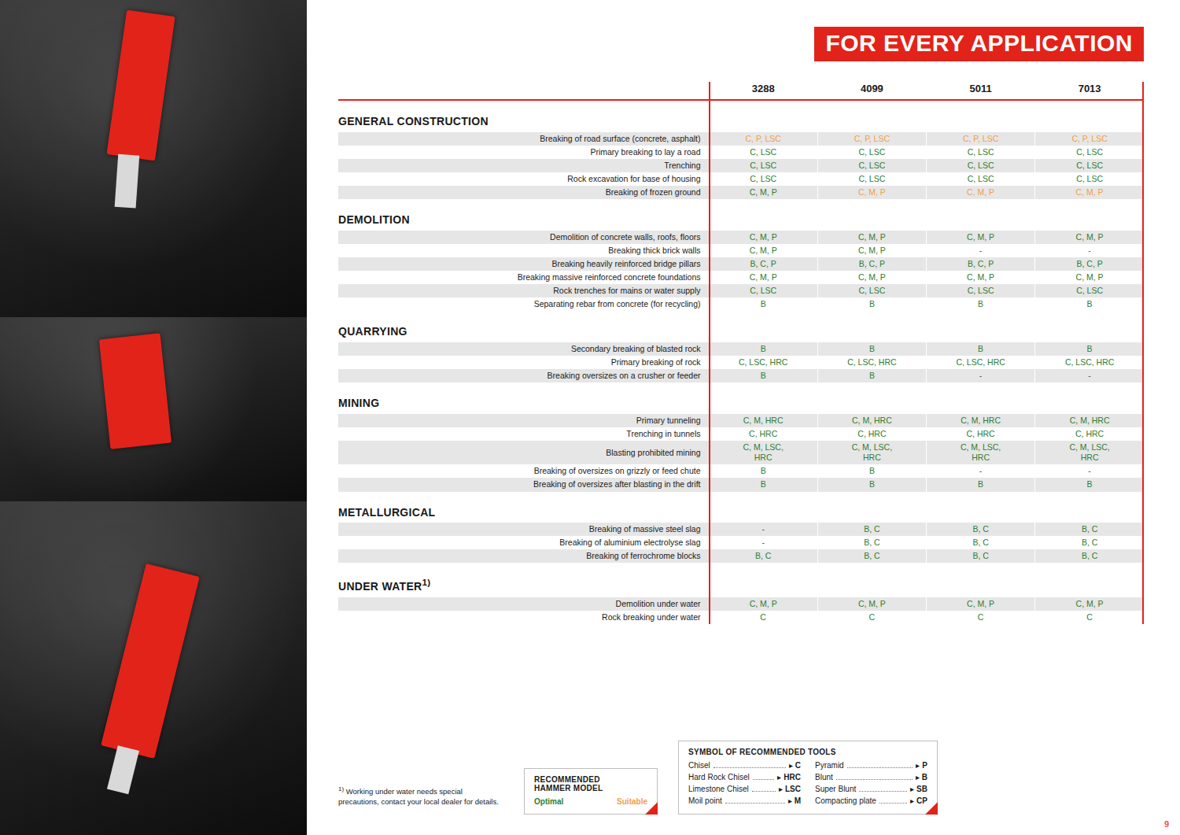8
FOR EVERY APPLICATION
| | 3288 | 4099 | 5011 | 7013 |
| --- | --- | --- | --- | --- |
| GENERAL CONSTRUCTION |
| Breaking of road surface (concrete, asphalt) | C, P, LSC | C, P, LSC | C, P, LSC | C, P, LSC |
| Primary breaking to lay a road | C, LSC | C, LSC | C, LSC | C, LSC |
| Trenching | C, LSC | C, LSC | C, LSC | C, LSC |
| Rock excavation for base of housing | C, LSC | C, LSC | C, LSC | C, LSC |
| Breaking of frozen ground | C, M, P | C, M, P | C, M, P | C, M, P |
| DEMOLITION |
| Demolition of concrete walls, roofs, floors | C, M, P | C, M, P | C, M, P | C, M, P |
| Breaking thick brick walls | C, M, P | C, M, P | - | - |
| Breaking heavily reinforced bridge pillars | B, C, P | B, C, P | B, C, P | B, C, P |
| Breaking massive reinforced concrete foundations | C, M, P | C, M, P | C, M, P | C, M, P |
| Rock trenches for mains or water supply | C, LSC | C, LSC | C, LSC | C, LSC |
| Separating rebar from concrete (for recycling) | B | B | B | B |
| QUARRYING |
| Secondary breaking of blasted rock | B | B | B | B |
| Primary breaking of rock | C, LSC, HRC | C, LSC, HRC | C, LSC, HRC | C, LSC, HRC |
| Breaking oversizes on a crusher or feeder | B | B | - | - |
| MINING |
| Primary tunneling | C, M, HRC | C, M, HRC | C, M, HRC | C, M, HRC |
| Trenching in tunnels | C, HRC | C, HRC | C, HRC | C, HRC |
| Blasting prohibited mining | C, M, LSC, HRC | C, M, LSC, HRC | C, M, LSC, HRC | C, M, LSC, HRC |
| Breaking of oversizes on grizzly or feed chute | B | B | - | - |
| Breaking of oversizes after blasting in the drift | B | B | B | B |
| METALLURGICAL |
| Breaking of massive steel slag | - | B, C | B, C | B, C |
| Breaking of aluminium electrolyse slag | - | B, C | B, C | B, C |
| Breaking of ferrochrome blocks | B, C | B, C | B, C | B, C |
| UNDER WATER 1) |
| Demolition under water | C, M, P | C, M, P | C, M, P | C, M, P |
| Rock breaking under water | C | C | C | C |
1) Working under water needs special precautions, contact your local dealer for details.
RECOMMENDED
HAMMER MODEL
Optimal Suitable
SYMBOL OF RECOMMENDED TOOLS
Chisel ▸C
Pyramid ▸P
Hard Rock Chisel ▸HRC
Blunt ▸B
Limestone Chisel ▸LSC
Super Blunt ▸SB
Moil point ▸M
Compacting plate ▸CP
9